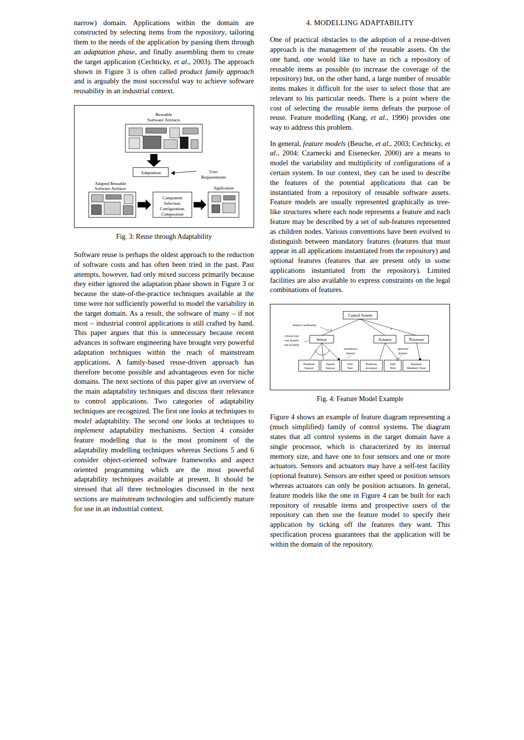narrow) domain. Applications within the domain are constructed by selecting items from the repository, tailoring them to the needs of the application by passing them through an adaptation phase, and finally assembling them to create the target application (Cechticky, et al., 2003). The approach shown in Figure 3 is often called product family approach and is arguably the most successful way to achieve software reusability in an industrial context.
Reusable Software Artifacts Adaptation User Requirements Adapted Reusable Software Artifacts Component Selection, Configuration, Composition Application
Fig. 3: Reuse through Adaptability
Software reuse is perhaps the oldest approach to the reduction of software costs and has often been tried in the past. Past attempts, however, had only mixed success primarily because they either ignored the adaptation phase shown in Figure 3 or because the state-of-the-practice techniques available at the time were not sufficiently powerful to model the variability in the target domain. As a result, the software of many – if not most – industrial control applications is still crafted by hand. This paper argues that this is unnecessary because recent advances in software engineering have brought very powerful adaptation techniques within the reach of mainstream applications. A family-based reuse-driven approach has therefore become possible and advantageous even for niche domains. The next sections of this paper give an overview of the main adaptability techniques and discuss their relevance to control applications. Two categories of adaptability techniques are recognized. The first one looks at techniques to model adaptability. The second one looks at techniques to implement adaptability mechanisms. Section 4 consider feature modelling that is the most prominent of the adaptability modelling techniques whereas Sections 5 and 6 consider object-oriented software frameworks and aspect oriented programming which are the most powerful adaptability techniques available at present. It should be stressed that all three technologies discussed in the next sections are mainstream technologies and sufficiently mature for use in an industrial context.
4. Modelling Adaptability
One of practical obstacles to the adoption of a reuse-driven approach is the management of the reusable assets. On the one hand, one would like to have as rich a repository of reusable items as possible (to increase the coverage of the repository) but, on the other hand, a large number of reusable items makes it difficult for the user to select those that are relevant to his particular needs. There is a point where the cost of selecting the reusable items defeats the purpose of reuse. Feature modelling (Kang, et al., 1990) provides one way to address this problem.
In general, feature models (Beuche, et al., 2003; Cechticky, et al., 2004; Czarnecki and Eisenecker, 2000) are a means to model the variability and multiplicity of configurations of a certain system. In our context, they can be used to describe the features of the potential applications that can be instantiated from a repository of reusable software assets. Feature models are usually represented graphically as tree-like structures where each node represents a feature and each feature may be described by a set of sub-features represented as children nodes. Various conventions have been evolved to distinguish between mandatory features (features that must appear in all applications instantiated from the repository) and optional features (features that are present only in some applications instantiated from the repository). Limited facilities are also available to express constraints on the legal combinations of features.
Control System feature cardinality 1..4 + Sensor Actuator Processor choose just one feature out of many mandatory feature optional feature Position Sensor Speed Sensor Self Test Position Actuator Self Test Internal Memory Size
Fig. 4: Feature Model Example
Figure 4 shows an example of feature diagram representing a (much simplified) family of control systems. The diagram states that all control systems in the target domain have a single processor, which is characterized by its internal memory size, and have one to four sensors and one or more actuators. Sensors and actuators may have a self-test facility (optional feature). Sensors are either speed or position sensors whereas actuators can only be position actuators. In general, feature models like the one in Figure 4 can be built for each repository of reusable items and prospective users of the repository can then use the feature model to specify their application by ticking off the features they want. This specification process guarantees that the application will be within the domain of the repository.